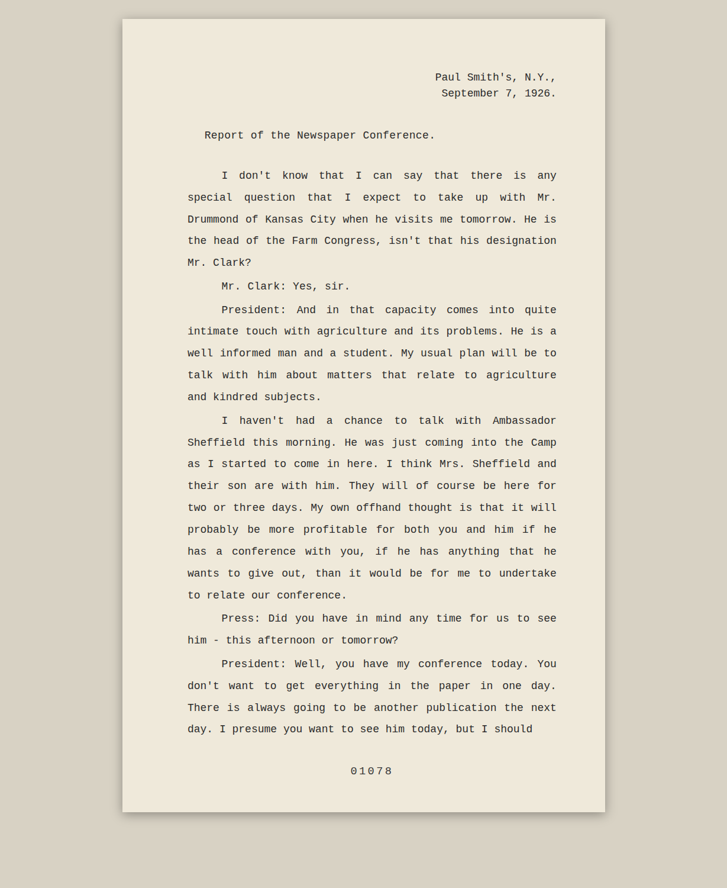Paul Smith's, N.Y.,
September 7, 1926.
Report of the Newspaper Conference.
I don't know that I can say that there is any special question that I expect to take up with Mr. Drummond of Kansas City when he visits me tomorrow. He is the head of the Farm Congress, isn't that his designation Mr. Clark?
Mr. Clark: Yes, sir.
President: And in that capacity comes into quite intimate touch with agriculture and its problems. He is a well informed man and a student. My usual plan will be to talk with him about matters that relate to agriculture and kindred subjects.
I haven't had a chance to talk with Ambassador Sheffield this morning. He was just coming into the Camp as I started to come in here. I think Mrs. Sheffield and their son are with him. They will of course be here for two or three days. My own offhand thought is that it will probably be more profitable for both you and him if he has a conference with you, if he has anything that he wants to give out, than it would be for me to undertake to relate our conference.
Press: Did you have in mind any time for us to see him - this afternoon or tomorrow?
President: Well, you have my conference today. You don't want to get everything in the paper in one day. There is always going to be another publication the next day. I presume you want to see him today, but I should
01078